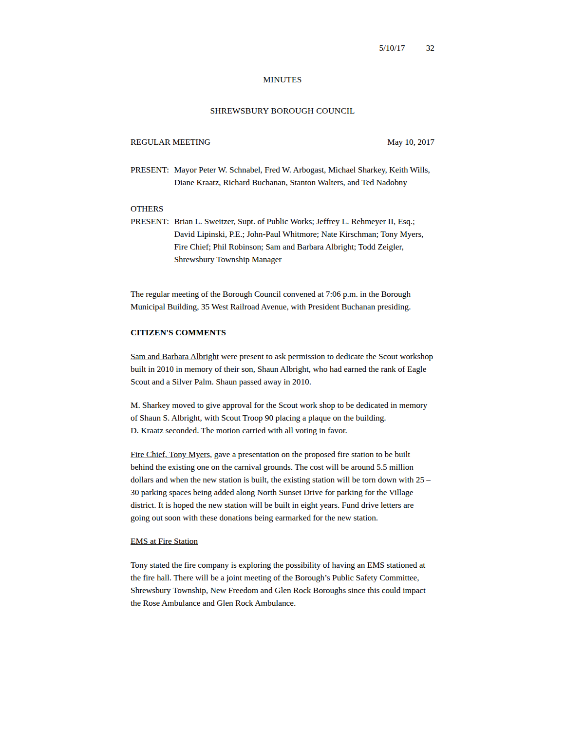5/10/1732
MINUTES
SHREWSBURY BOROUGH COUNCIL
REGULAR MEETING May 10, 2017
PRESENT:
Mayor Peter W. Schnabel, Fred W. Arbogast, Michael Sharkey, Keith Wills,
Diane Kraatz, Richard Buchanan, Stanton Walters, and Ted Nadobny
OTHERS
PRESENT:
Brian L. Sweitzer, Supt. of Public Works; Jeffrey L. Rehmeyer II, Esq.;
David Lipinski, P.E.; John-Paul Whitmore; Nate Kirschman; Tony Myers,
Fire Chief; Phil Robinson; Sam and Barbara Albright; Todd Zeigler,
Shrewsbury Township Manager
The regular meeting of the Borough Council convened at 7:06 p.m. in the Borough Municipal Building, 35 West Railroad Avenue, with President Buchanan presiding.
CITIZEN'S COMMENTS
Sam and Barbara Albright were present to ask permission to dedicate the Scout workshop built in 2010 in memory of their son, Shaun Albright, who had earned the rank of Eagle Scout and a Silver Palm. Shaun passed away in 2010.
M. Sharkey moved to give approval for the Scout work shop to be dedicated in memory of Shaun S. Albright, with Scout Troop 90 placing a plaque on the building.
D. Kraatz seconded. The motion carried with all voting in favor.
Fire Chief, Tony Myers, gave a presentation on the proposed fire station to be built behind the existing one on the carnival grounds. The cost will be around 5.5 million dollars and when the new station is built, the existing station will be torn down with 25 – 30 parking spaces being added along North Sunset Drive for parking for the Village district. It is hoped the new station will be built in eight years. Fund drive letters are going out soon with these donations being earmarked for the new station.
EMS at Fire Station
Tony stated the fire company is exploring the possibility of having an EMS stationed at the fire hall. There will be a joint meeting of the Borough’s Public Safety Committee, Shrewsbury Township, New Freedom and Glen Rock Boroughs since this could impact the Rose Ambulance and Glen Rock Ambulance.